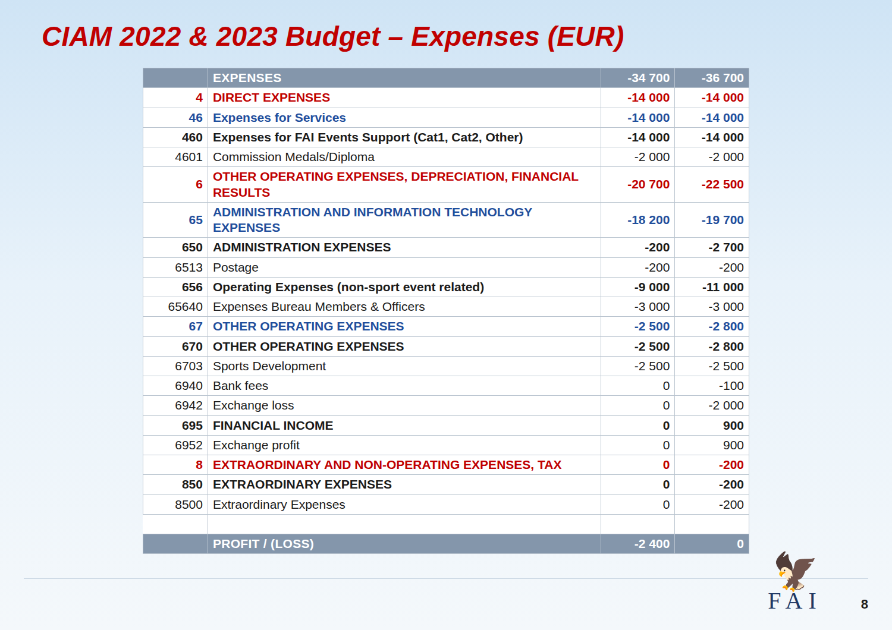CIAM 2022 & 2023 Budget – Expenses (EUR)
| | EXPENSES | -34 700 | -36 700 |
| 4 | DIRECT EXPENSES | -14 000 | -14 000 |
| 46 | Expenses for Services | -14 000 | -14 000 |
| 460 | Expenses for FAI Events Support (Cat1, Cat2, Other) | -14 000 | -14 000 |
| 4601 | Commission Medals/Diploma | -2 000 | -2 000 |
| 6 | OTHER OPERATING EXPENSES, DEPRECIATION, FINANCIAL RESULTS | -20 700 | -22 500 |
| 65 | ADMINISTRATION AND INFORMATION TECHNOLOGY EXPENSES | -18 200 | -19 700 |
| 650 | ADMINISTRATION EXPENSES | -200 | -2 700 |
| 6513 | Postage | -200 | -200 |
| 656 | Operating Expenses (non-sport event related) | -9 000 | -11 000 |
| 65640 | Expenses Bureau Members & Officers | -3 000 | -3 000 |
| 67 | OTHER OPERATING EXPENSES | -2 500 | -2 800 |
| 670 | OTHER OPERATING EXPENSES | -2 500 | -2 800 |
| 6703 | Sports Development | -2 500 | -2 500 |
| 6940 | Bank fees | 0 | -100 |
| 6942 | Exchange loss | 0 | -2 000 |
| 695 | FINANCIAL INCOME | 0 | 900 |
| 6952 | Exchange profit | 0 | 900 |
| 8 | EXTRAORDINARY AND NON-OPERATING EXPENSES, TAX | 0 | -200 |
| 850 | EXTRAORDINARY EXPENSES | 0 | -200 |
| 8500 | Extraordinary Expenses | 0 | -200 |
| | PROFIT / (LOSS) | -2 400 | 0 |
🦅
FAI
8